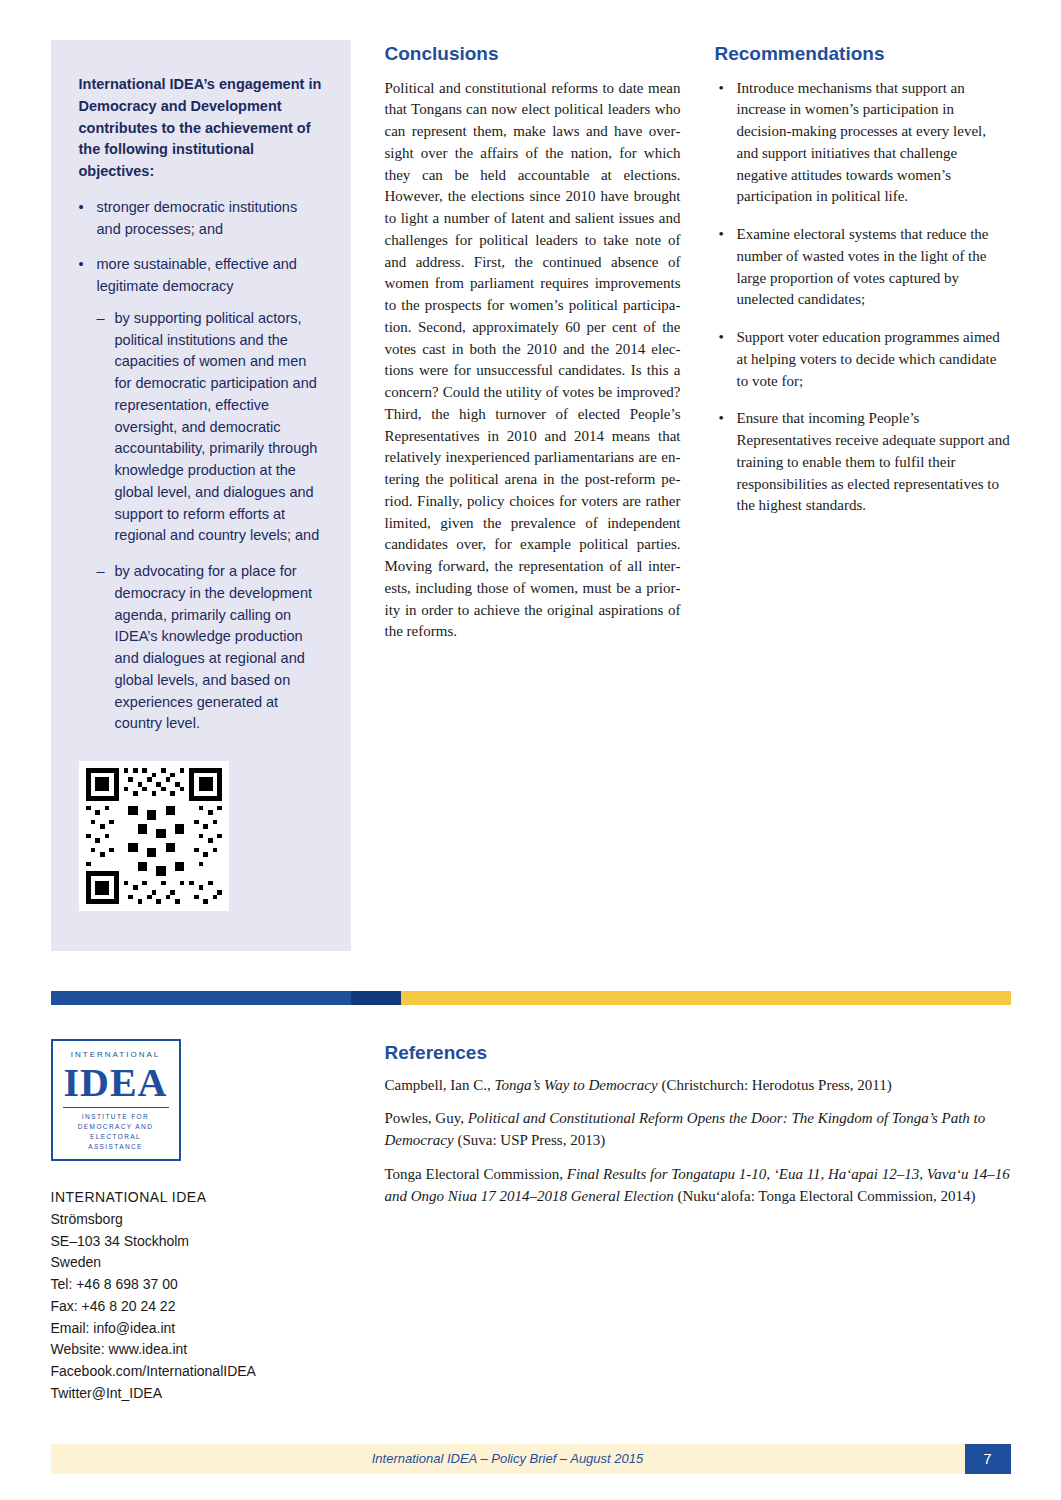International IDEA’s engagement in Democracy and Development contributes to the achievement of the following institutional objectives:
stronger democratic institutions and processes; and
more sustainable, effective and legitimate democracy
by supporting political actors, political institutions and the capacities of women and men for democratic participation and representation, effective oversight, and democratic accountability, primarily through knowledge production at the global level, and dialogues and support to reform efforts at regional and country levels; and
by advocating for a place for democracy in the development agenda, primarily calling on IDEA’s knowledge production and dialogues at regional and global levels, and based on experiences generated at country level.
Conclusions
Political and constitutional reforms to date mean that Tongans can now elect political leaders who can represent them, make laws and have oversight over the affairs of the nation, for which they can be held accountable at elections. However, the elections since 2010 have brought to light a number of latent and salient issues and challenges for political leaders to take note of and address. First, the continued absence of women from parliament requires improvements to the prospects for women’s political participation. Second, approximately 60 per cent of the votes cast in both the 2010 and the 2014 elections were for unsuccessful candidates. Is this a concern? Could the utility of votes be improved? Third, the high turnover of elected People’s Representatives in 2010 and 2014 means that relatively inexperienced parliamentarians are entering the political arena in the post-reform period. Finally, policy choices for voters are rather limited, given the prevalence of independent candidates over, for example political parties. Moving forward, the representation of all interests, including those of women, must be a priority in order to achieve the original aspirations of the reforms.
Recommendations
Introduce mechanisms that support an increase in women’s participation in decision-making processes at every level, and support initiatives that challenge negative attitudes towards women’s participation in political life.
Examine electoral systems that reduce the number of wasted votes in the light of the large proportion of votes captured by unelected candidates;
Support voter education programmes aimed at helping voters to decide which candidate to vote for;
Ensure that incoming People’s Representatives receive adequate support and training to enable them to fulfil their responsibilities as elected representatives to the highest standards.
INTERNATIONAL
IDEA
INSTITUTE FOR
DEMOCRACY AND
ELECTORAL
ASSISTANCE
INTERNATIONAL IDEA
Strömsborg
SE–103 34 Stockholm
Sweden
Tel: +46 8 698 37 00
Fax: +46 8 20 24 22
Email: info@idea.int
Website: www.idea.int
Facebook.com/InternationalIDEA
Twitter@Int_IDEA
References
Campbell, Ian C., Tonga’s Way to Democracy (Christchurch: Herodotus Press, 2011)
Powles, Guy, Political and Constitutional Reform Opens the Door: The Kingdom of Tonga’s Path to Democracy (Suva: USP Press, 2013)
Tonga Electoral Commission, Final Results for Tongatapu 1-10, ‘Eua 11, Ha‘apai 12–13, Vava‘u 14–16 and Ongo Niua 17 2014–2018 General Election (Nuku‘alofa: Tonga Electoral Commission, 2014)
International IDEA – Policy Brief – August 2015
7